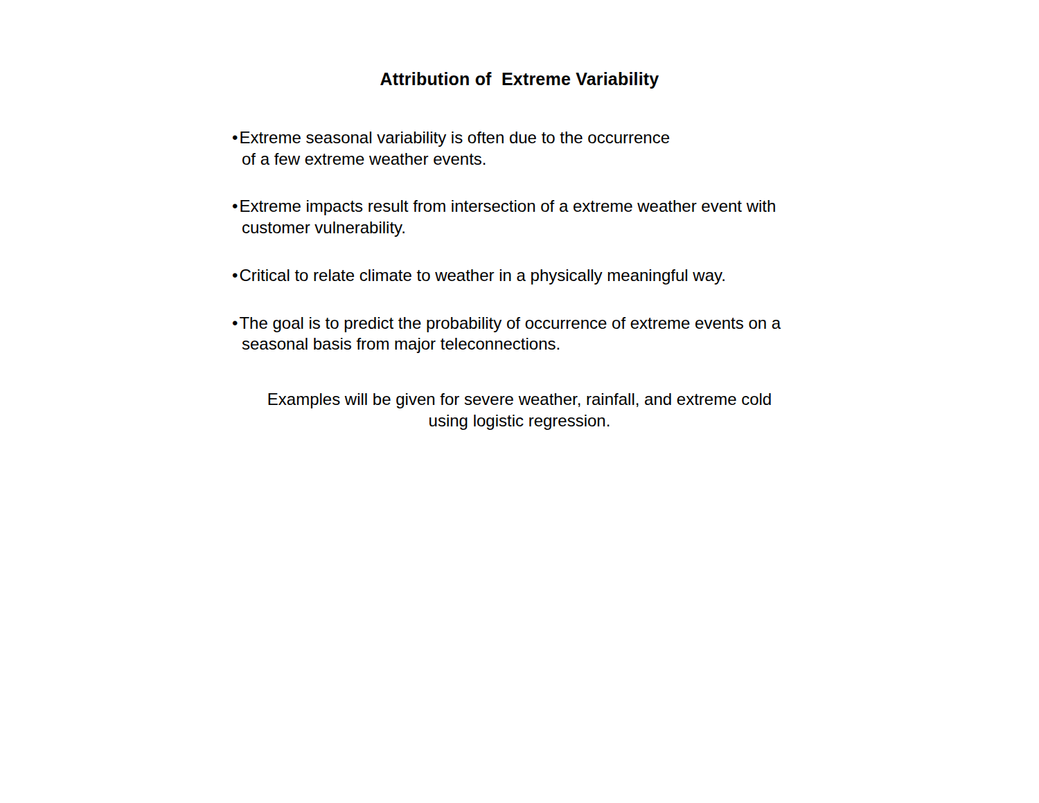Attribution of Extreme Variability
Extreme seasonal variability is often due to the occurrence
of a few extreme weather events.
Extreme impacts result from intersection of a extreme weather event with customer vulnerability.
Critical to relate climate to weather in a physically meaningful way.
The goal is to predict the probability of occurrence of extreme events on a seasonal basis from major teleconnections.
Examples will be given for severe weather, rainfall, and extreme cold using logistic regression.